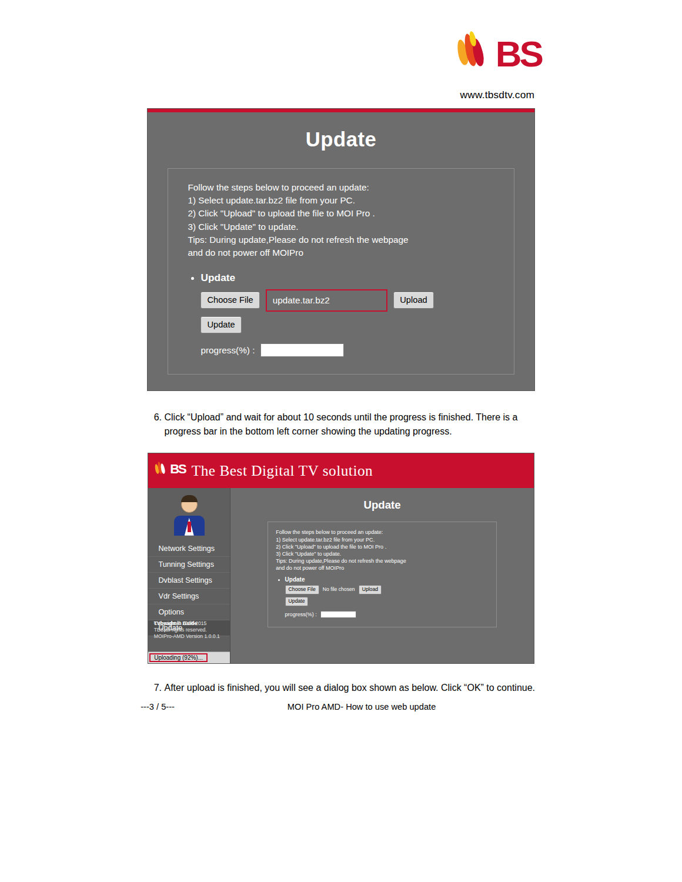BS
www.tbsdtv.com
Update
Follow the steps below to proceed an update:
1) Select update.tar.bz2 file from your PC.
2) Click "Upload" to upload the file to MOI Pro .
3) Click "Update" to update.
Tips: During update,Please do not refresh the webpage
and do not power off MOIPro
Update
Choose File update.tar.bz2 Upload
Update
progress(%) :
Click “Upload” and wait for about 10 seconds until the progress is finished. There is a progress bar in the bottom left corner showing the updating progress.
BS
The Best Digital TV solution
Network Settings
Tunning Settings
Dvblast Settings
Vdr Settings
Options
Update
TVbsadmin Guide Copyright © 2006-2015
TBS all rights reserved.
MOIPro-AMD Version 1.0.0.1
Uploading (92%)...
Update
Follow the steps below to proceed an update:
1) Select update.tar.bz2 file from your PC.
2) Click "Upload" to upload the file to MOI Pro .
3) Click "Update" to update.
Tips: During update,Please do not refresh the webpage
and do not power off MOIPro
Update
Choose File No file chosen Upload
Update
progress(%) :
After upload is finished, you will see a dialog box shown as below. Click “OK” to continue.
---3 / 5---
MOI Pro AMD- How to use web update